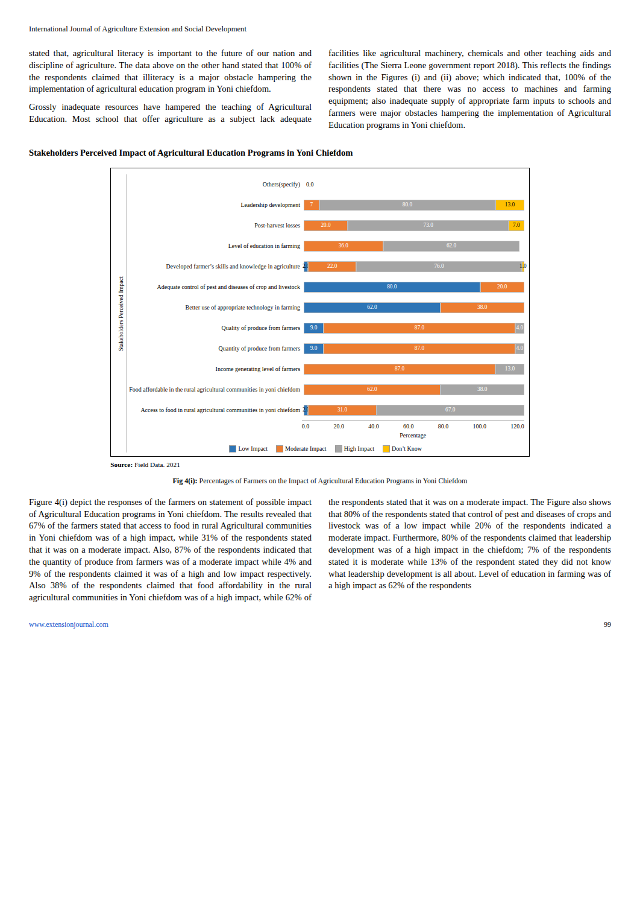International Journal of Agriculture Extension and Social Development
stated that, agricultural literacy is important to the future of our nation and discipline of agriculture. The data above on the other hand stated that 100% of the respondents claimed that illiteracy is a major obstacle hampering the implementation of agricultural education program in Yoni chiefdom.
Grossly inadequate resources have hampered the teaching of Agricultural Education. Most school that offer agriculture as a subject lack adequate facilities like agricultural machinery, chemicals and other teaching aids and facilities (The Sierra Leone government report 2018). This reflects the findings shown in the Figures (i) and (ii) above; which indicated that, 100% of the respondents stated that there was no access to machines and farming equipment; also inadequate supply of appropriate farm inputs to schools and farmers were major obstacles hampering the implementation of Agricultural Education programs in Yoni chiefdom.
Stakeholders Perceived Impact of Agricultural Education Programs in Yoni Chiefdom
Stakeholders Perceived Impact
Others(specify)
0.0
Leadership development
7
80.0
13.0
Post-harvest losses
20.0
73.0
7.0
Level of education in farming
36.0
62.0
Developed farmer’s skills and knowledge in agriculture
2.0
22.0
76.0
1.0
Adequate control of pest and diseases of crop and livestock
80.0
20.0
Better use of appropriate technology in farming
62.0
38.0
Quality of produce from farmers
9.0
87.0
4.0
Quantity of produce from farmers
9.0
87.0
4.0
Income generating level of farmers
87.0
13.0
Food affordable in the rural agricultural communities in yoni chiefdom
62.0
38.0
Access to food in rural agricultural communities in yoni chiefdom
2.0
31.0
67.0
0.020.040.060.080.0100.0120.0
Percentage
Low Impact Moderate Impact High Impact Don’t Know
Source: Field Data. 2021
Fig 4(i): Percentages of Farmers on the Impact of Agricultural Education Programs in Yoni Chiefdom
Figure 4(i) depict the responses of the farmers on statement of possible impact of Agricultural Education programs in Yoni chiefdom. The results revealed that 67% of the farmers stated that access to food in rural Agricultural communities in Yoni chiefdom was of a high impact, while 31% of the respondents stated that it was on a moderate impact. Also, 87% of the respondents indicated that the quantity of produce from farmers was of a moderate impact while 4% and 9% of the respondents claimed it was of a high and low impact respectively. Also 38% of the respondents claimed that food affordability in the rural agricultural communities in Yoni chiefdom was of a high impact, while 62% of the respondents stated that it was on a moderate impact. The Figure also shows that 80% of the respondents stated that control of pest and diseases of crops and livestock was of a low impact while 20% of the respondents indicated a moderate impact. Furthermore, 80% of the respondents claimed that leadership development was of a high impact in the chiefdom; 7% of the respondents stated it is moderate while 13% of the respondent stated they did not know what leadership development is all about. Level of education in farming was of a high impact as 62% of the respondents
www.extensionjournal.com 99